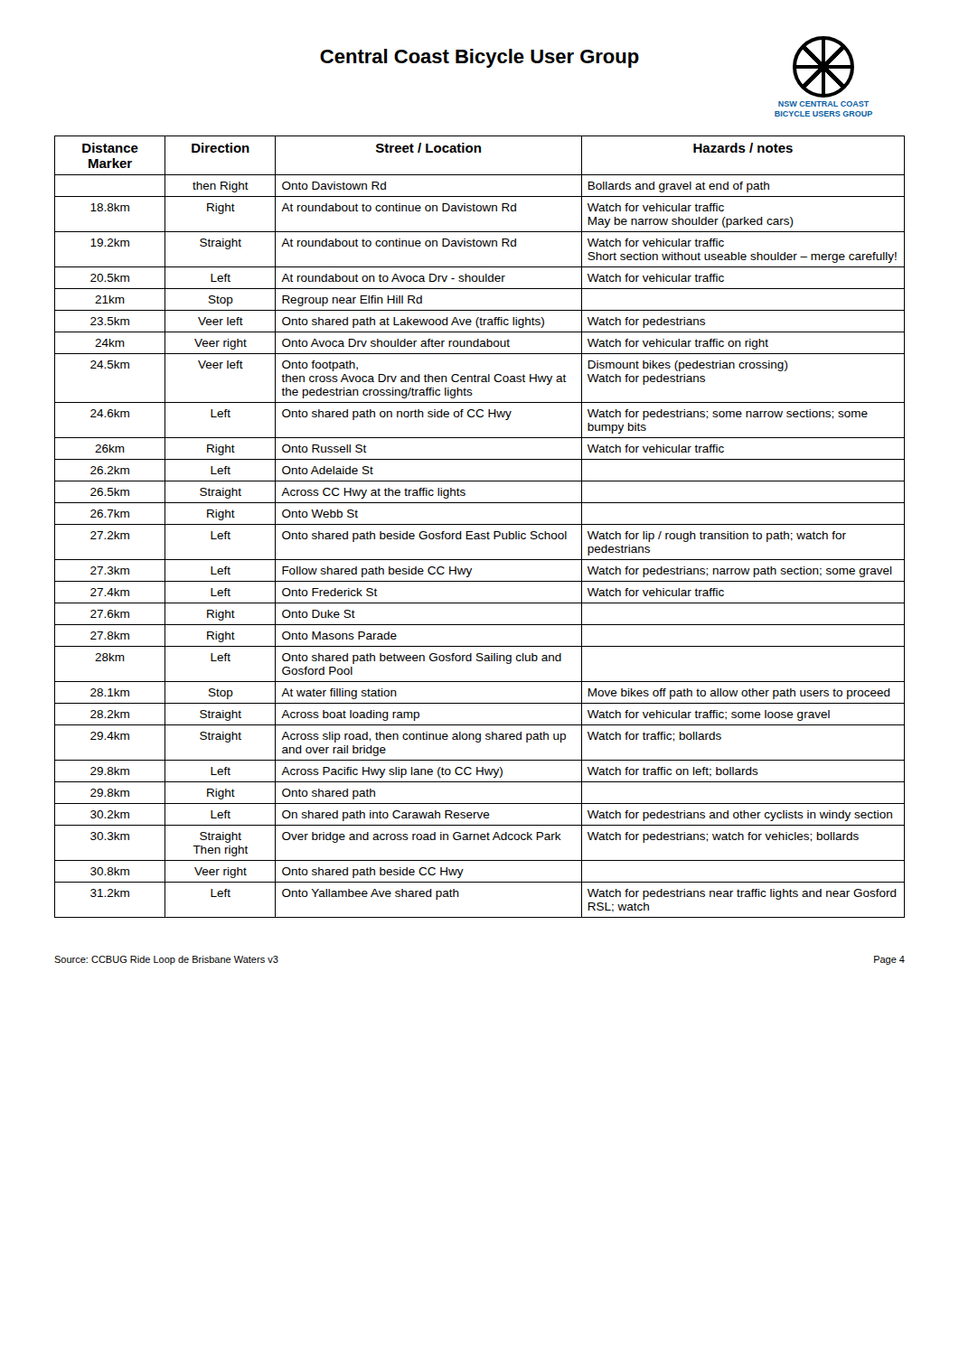Central Coast Bicycle User Group
NSW CENTRAL COAST
BICYCLE USERS GROUP
| Distance Marker | Direction | Street / Location | Hazards / notes |
| --- | --- | --- | --- |
| | then Right | Onto Davistown Rd | Bollards and gravel at end of path |
| 18.8km | Right | At roundabout to continue on Davistown Rd | Watch for vehicular traffic May be narrow shoulder (parked cars) |
| 19.2km | Straight | At roundabout to continue on Davistown Rd | Watch for vehicular traffic Short section without useable shoulder – merge carefully! |
| 20.5km | Left | At roundabout on to Avoca Drv - shoulder | Watch for vehicular traffic |
| 21km | Stop | Regroup near Elfin Hill Rd | |
| 23.5km | Veer left | Onto shared path at Lakewood Ave (traffic lights) | Watch for pedestrians |
| 24km | Veer right | Onto Avoca Drv shoulder after roundabout | Watch for vehicular traffic on right |
| 24.5km | Veer left | Onto footpath, then cross Avoca Drv and then Central Coast Hwy at the pedestrian crossing/traffic lights | Dismount bikes (pedestrian crossing) Watch for pedestrians |
| 24.6km | Left | Onto shared path on north side of CC Hwy | Watch for pedestrians; some narrow sections; some bumpy bits |
| 26km | Right | Onto Russell St | Watch for vehicular traffic |
| 26.2km | Left | Onto Adelaide St | |
| 26.5km | Straight | Across CC Hwy at the traffic lights | |
| 26.7km | Right | Onto Webb St | |
| 27.2km | Left | Onto shared path beside Gosford East Public School | Watch for lip / rough transition to path; watch for pedestrians |
| 27.3km | Left | Follow shared path beside CC Hwy | Watch for pedestrians; narrow path section; some gravel |
| 27.4km | Left | Onto Frederick St | Watch for vehicular traffic |
| 27.6km | Right | Onto Duke St | |
| 27.8km | Right | Onto Masons Parade | |
| 28km | Left | Onto shared path between Gosford Sailing club and Gosford Pool | |
| 28.1km | Stop | At water filling station | Move bikes off path to allow other path users to proceed |
| 28.2km | Straight | Across boat loading ramp | Watch for vehicular traffic; some loose gravel |
| 29.4km | Straight | Across slip road, then continue along shared path up and over rail bridge | Watch for traffic; bollards |
| 29.8km | Left | Across Pacific Hwy slip lane (to CC Hwy) | Watch for traffic on left; bollards |
| 29.8km | Right | Onto shared path | |
| 30.2km | Left | On shared path into Carawah Reserve | Watch for pedestrians and other cyclists in windy section |
| 30.3km | Straight Then right | Over bridge and across road in Garnet Adcock Park | Watch for pedestrians; watch for vehicles; bollards |
| 30.8km | Veer right | Onto shared path beside CC Hwy | |
| 31.2km | Left | Onto Yallambee Ave shared path | Watch for pedestrians near traffic lights and near Gosford RSL; watch |
Source: CCBUG Ride Loop de Brisbane Waters v3 Page 4